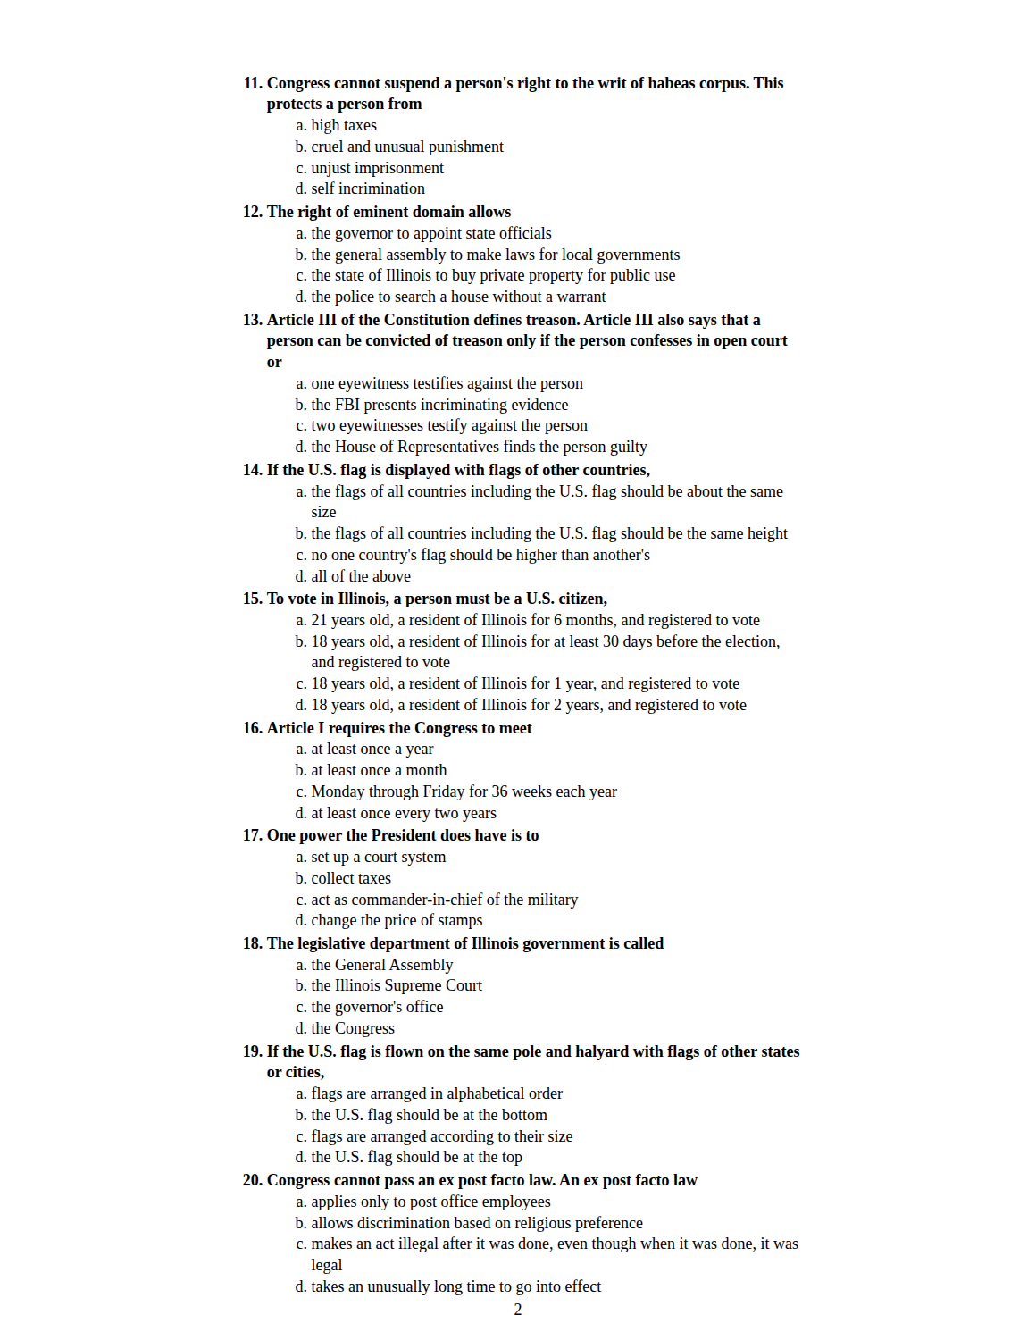Congress cannot suspend a person's right to the writ of habeas corpus. This protects a person from
high taxes
cruel and unusual punishment
unjust imprisonment
self incrimination
The right of eminent domain allows
the governor to appoint state officials
the general assembly to make laws for local governments
the state of Illinois to buy private property for public use
the police to search a house without a warrant
Article III of the Constitution defines treason. Article III also says that a person can be convicted of treason only if the person confesses in open court or
one eyewitness testifies against the person
the FBI presents incriminating evidence
two eyewitnesses testify against the person
the House of Representatives finds the person guilty
If the U.S. flag is displayed with flags of other countries,
the flags of all countries including the U.S. flag should be about the same size
the flags of all countries including the U.S. flag should be the same height
no one country's flag should be higher than another's
all of the above
To vote in Illinois, a person must be a U.S. citizen,
21 years old, a resident of Illinois for 6 months, and registered to vote
18 years old, a resident of Illinois for at least 30 days before the election, and registered to vote
18 years old, a resident of Illinois for 1 year, and registered to vote
18 years old, a resident of Illinois for 2 years, and registered to vote
Article I requires the Congress to meet
at least once a year
at least once a month
Monday through Friday for 36 weeks each year
at least once every two years
One power the President does have is to
set up a court system
collect taxes
act as commander-in-chief of the military
change the price of stamps
The legislative department of Illinois government is called
the General Assembly
the Illinois Supreme Court
the governor's office
the Congress
If the U.S. flag is flown on the same pole and halyard with flags of other states or cities,
flags are arranged in alphabetical order
the U.S. flag should be at the bottom
flags are arranged according to their size
the U.S. flag should be at the top
Congress cannot pass an ex post facto law. An ex post facto law
applies only to post office employees
allows discrimination based on religious preference
makes an act illegal after it was done, even though when it was done, it was legal
takes an unusually long time to go into effect
2